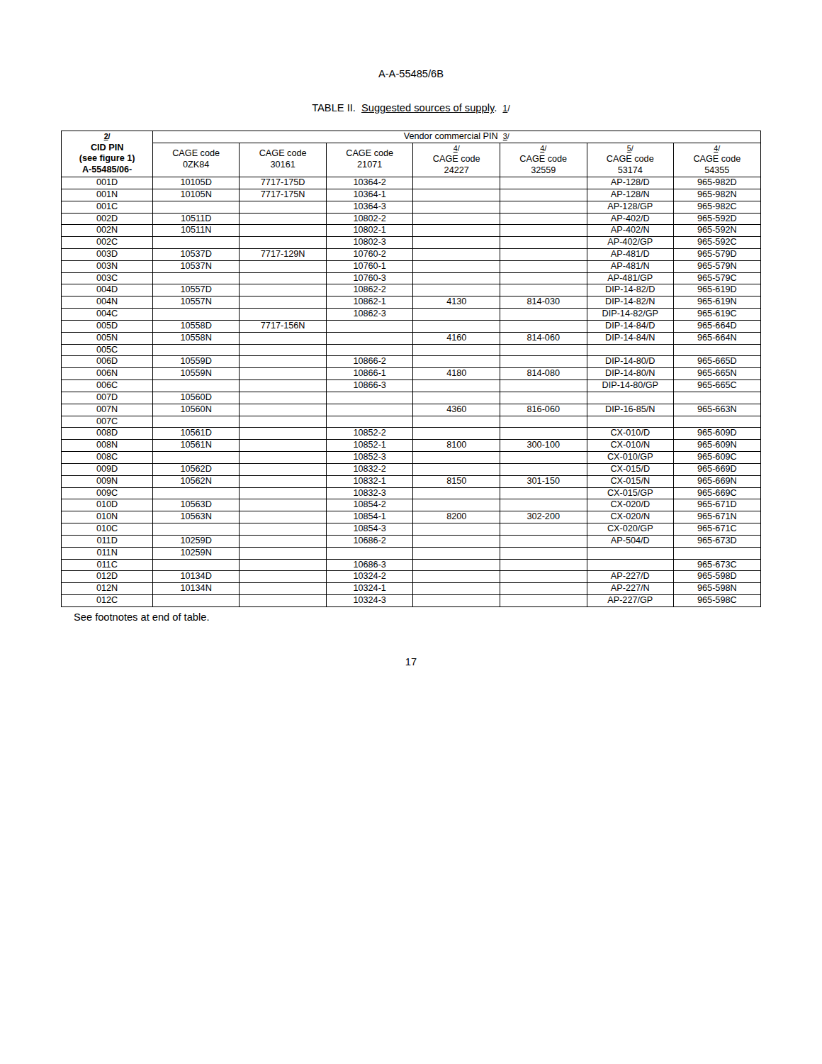A-A-55485/6B
TABLE II. Suggested sources of supply. 1/
| 2 / CID PIN (see figure 1) A-55485/06- | Vendor commercial PIN 3 / |
| --- | --- |
| CAGE code 0ZK84 | CAGE code 30161 | CAGE code 21071 | 4 / CAGE code 24227 | 4 / CAGE code 32559 | 5 / CAGE code 53174 | 4 / CAGE code 54355 |
| 001D | 10105D | 7717-175D | 10364-2 | | | AP-128/D | 965-982D |
| 001N | 10105N | 7717-175N | 10364-1 | | | AP-128/N | 965-982N |
| 001C | | | 10364-3 | | | AP-128/GP | 965-982C |
| 002D | 10511D | | 10802-2 | | | AP-402/D | 965-592D |
| 002N | 10511N | | 10802-1 | | | AP-402/N | 965-592N |
| 002C | | | 10802-3 | | | AP-402/GP | 965-592C |
| 003D | 10537D | 7717-129N | 10760-2 | | | AP-481/D | 965-579D |
| 003N | 10537N | | 10760-1 | | | AP-481/N | 965-579N |
| 003C | | | 10760-3 | | | AP-481/GP | 965-579C |
| 004D | 10557D | | 10862-2 | | | DIP-14-82/D | 965-619D |
| 004N | 10557N | | 10862-1 | 4130 | 814-030 | DIP-14-82/N | 965-619N |
| 004C | | | 10862-3 | | | DIP-14-82/GP | 965-619C |
| 005D | 10558D | 7717-156N | | | | DIP-14-84/D | 965-664D |
| 005N | 10558N | | | 4160 | 814-060 | DIP-14-84/N | 965-664N |
| 005C | | | | | | | |
| 006D | 10559D | | 10866-2 | | | DIP-14-80/D | 965-665D |
| 006N | 10559N | | 10866-1 | 4180 | 814-080 | DIP-14-80/N | 965-665N |
| 006C | | | 10866-3 | | | DIP-14-80/GP | 965-665C |
| 007D | 10560D | | | | | | |
| 007N | 10560N | | | 4360 | 816-060 | DIP-16-85/N | 965-663N |
| 007C | | | | | | | |
| 008D | 10561D | | 10852-2 | | | CX-010/D | 965-609D |
| 008N | 10561N | | 10852-1 | 8100 | 300-100 | CX-010/N | 965-609N |
| 008C | | | 10852-3 | | | CX-010/GP | 965-609C |
| 009D | 10562D | | 10832-2 | | | CX-015/D | 965-669D |
| 009N | 10562N | | 10832-1 | 8150 | 301-150 | CX-015/N | 965-669N |
| 009C | | | 10832-3 | | | CX-015/GP | 965-669C |
| 010D | 10563D | | 10854-2 | | | CX-020/D | 965-671D |
| 010N | 10563N | | 10854-1 | 8200 | 302-200 | CX-020/N | 965-671N |
| 010C | | | 10854-3 | | | CX-020/GP | 965-671C |
| 011D | 10259D | | 10686-2 | | | AP-504/D | 965-673D |
| 011N | 10259N | | | | | | |
| 011C | | | 10686-3 | | | | 965-673C |
| 012D | 10134D | | 10324-2 | | | AP-227/D | 965-598D |
| 012N | 10134N | | 10324-1 | | | AP-227/N | 965-598N |
| 012C | | | 10324-3 | | | AP-227/GP | 965-598C |
See footnotes at end of table.
17